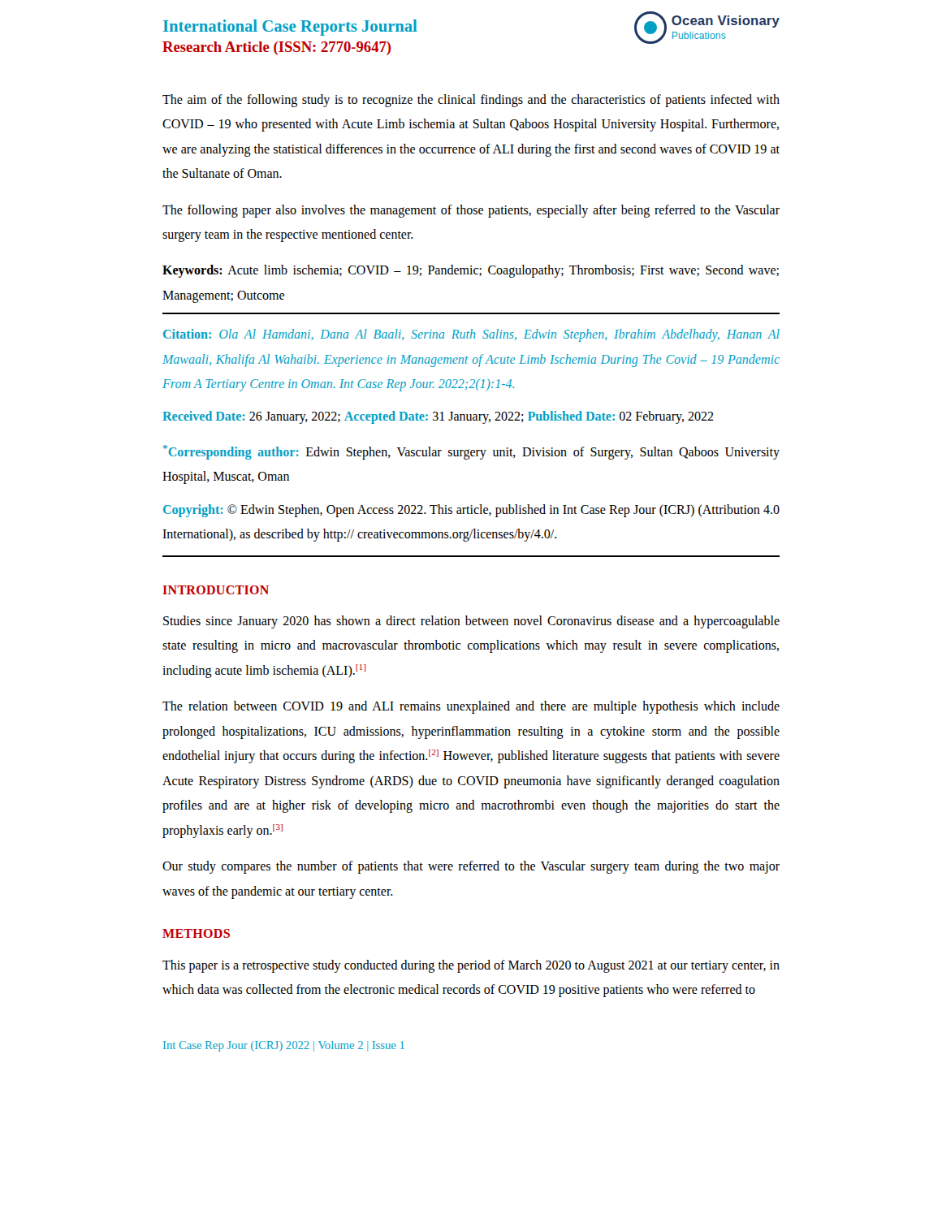International Case Reports Journal
Research Article (ISSN: 2770-9647)
Ocean Visionary
Publications
The aim of the following study is to recognize the clinical findings and the characteristics of patients infected with COVID – 19 who presented with Acute Limb ischemia at Sultan Qaboos Hospital University Hospital. Furthermore, we are analyzing the statistical differences in the occurrence of ALI during the first and second waves of COVID 19 at the Sultanate of Oman.
The following paper also involves the management of those patients, especially after being referred to the Vascular surgery team in the respective mentioned center.
Keywords: Acute limb ischemia; COVID – 19; Pandemic; Coagulopathy; Thrombosis; First wave; Second wave; Management; Outcome
Citation: Ola Al Hamdani, Dana Al Baali, Serina Ruth Salins, Edwin Stephen, Ibrahim Abdelhady, Hanan Al Mawaali, Khalifa Al Wahaibi. Experience in Management of Acute Limb Ischemia During The Covid – 19 Pandemic From A Tertiary Centre in Oman. Int Case Rep Jour. 2022;2(1):1-4.
Received Date: 26 January, 2022; Accepted Date: 31 January, 2022; Published Date: 02 February, 2022
*Corresponding author: Edwin Stephen, Vascular surgery unit, Division of Surgery, Sultan Qaboos University Hospital, Muscat, Oman
Copyright: © Edwin Stephen, Open Access 2022. This article, published in Int Case Rep Jour (ICRJ) (Attribution 4.0 International), as described by http:// creativecommons.org/licenses/by/4.0/.
INTRODUCTION
Studies since January 2020 has shown a direct relation between novel Coronavirus disease and a hypercoagulable state resulting in micro and macrovascular thrombotic complications which may result in severe complications, including acute limb ischemia (ALI).[1]
The relation between COVID 19 and ALI remains unexplained and there are multiple hypothesis which include prolonged hospitalizations, ICU admissions, hyperinflammation resulting in a cytokine storm and the possible endothelial injury that occurs during the infection.[2] However, published literature suggests that patients with severe Acute Respiratory Distress Syndrome (ARDS) due to COVID pneumonia have significantly deranged coagulation profiles and are at higher risk of developing micro and macrothrombi even though the majorities do start the prophylaxis early on.[3]
Our study compares the number of patients that were referred to the Vascular surgery team during the two major waves of the pandemic at our tertiary center.
METHODS
This paper is a retrospective study conducted during the period of March 2020 to August 2021 at our tertiary center, in which data was collected from the electronic medical records of COVID 19 positive patients who were referred to
Int Case Rep Jour (ICRJ) 2022 | Volume 2 | Issue 1